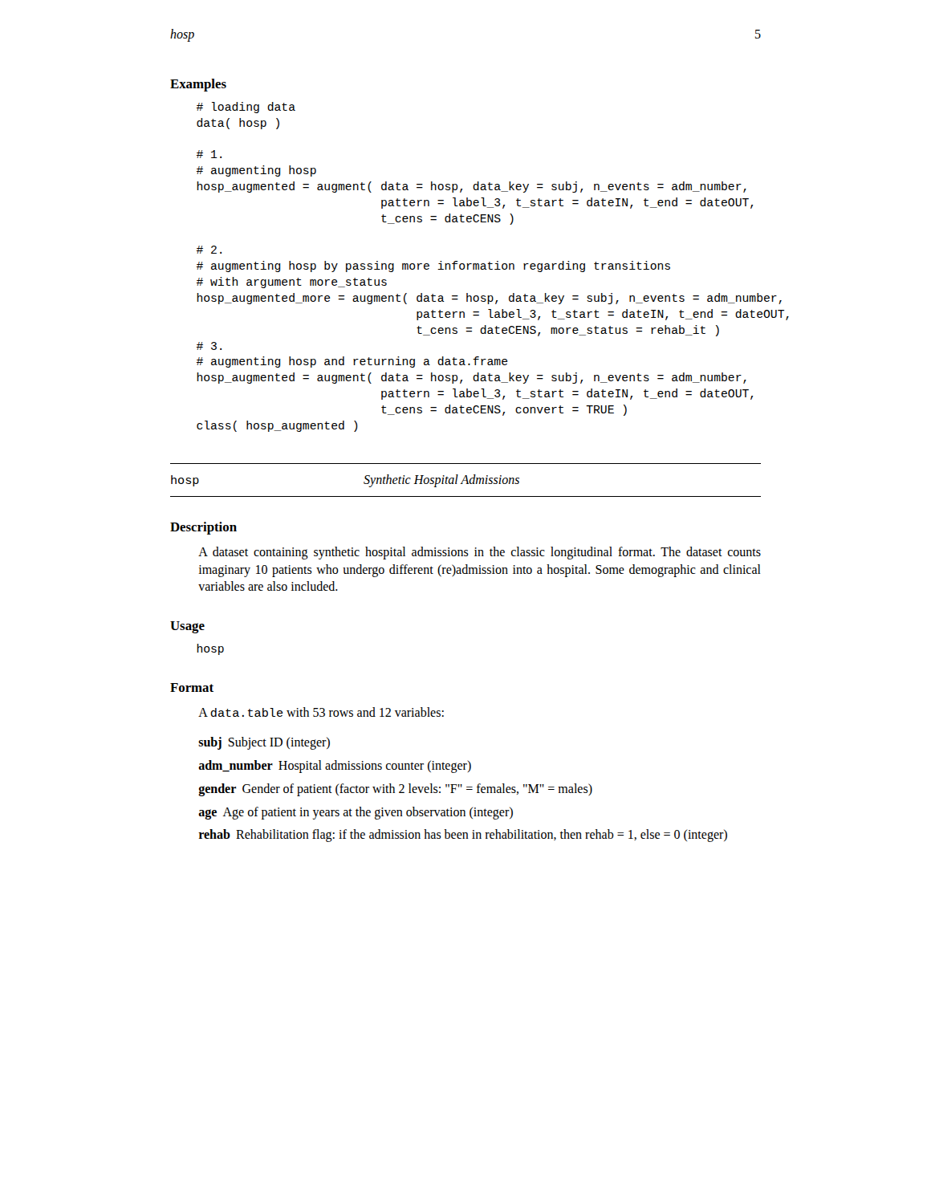hosp 5
Examples
# loading data
data( hosp )

# 1.
# augmenting hosp
hosp_augmented = augment( data = hosp, data_key = subj, n_events = adm_number,
                          pattern = label_3, t_start = dateIN, t_end = dateOUT,
                          t_cens = dateCENS )

# 2.
# augmenting hosp by passing more information regarding transitions
# with argument more_status
hosp_augmented_more = augment( data = hosp, data_key = subj, n_events = adm_number,
                               pattern = label_3, t_start = dateIN, t_end = dateOUT,
                               t_cens = dateCENS, more_status = rehab_it )
# 3.
# augmenting hosp and returning a data.frame
hosp_augmented = augment( data = hosp, data_key = subj, n_events = adm_number,
                          pattern = label_3, t_start = dateIN, t_end = dateOUT,
                          t_cens = dateCENS, convert = TRUE )
class( hosp_augmented )
hosp Synthetic Hospital Admissions
Description
A dataset containing synthetic hospital admissions in the classic longitudinal format. The dataset counts imaginary 10 patients who undergo different (re)admission into a hospital. Some demographic and clinical variables are also included.
Usage
hosp
Format
A data.table with 53 rows and 12 variables:
subj
Subject ID (integer)
adm_number
Hospital admissions counter (integer)
gender
Gender of patient (factor with 2 levels: "F" = females, "M" = males)
age
Age of patient in years at the given observation (integer)
rehab
Rehabilitation flag: if the admission has been in rehabilitation, then rehab = 1, else = 0 (integer)